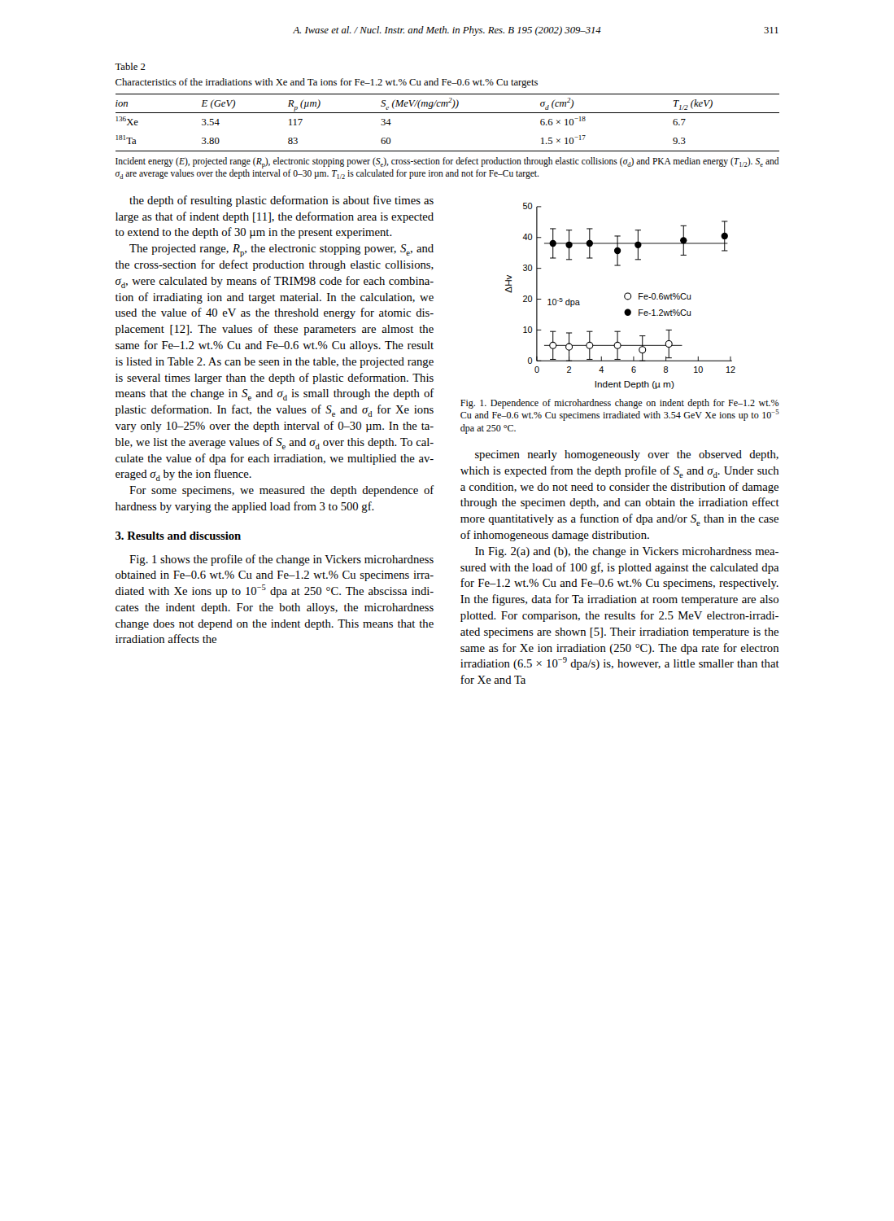A. Iwase et al. / Nucl. Instr. and Meth. in Phys. Res. B 195 (2002) 309–314 311
Table 2
Characteristics of the irradiations with Xe and Ta ions for Fe–1.2 wt.% Cu and Fe–0.6 wt.% Cu targets
| ion | E (GeV) | R p (µm) | S e (MeV/(mg/cm 2 )) | σ d (cm 2 ) | T 1/2 (keV) |
| --- | --- | --- | --- | --- | --- |
| 136 Xe | 3.54 | 117 | 34 | 6.6 × 10 −18 | 6.7 |
| 181 Ta | 3.80 | 83 | 60 | 1.5 × 10 −17 | 9.3 |
Incident energy (E), projected range (Rp), electronic stopping power (Se), cross-section for defect production through elastic collisions (σd) and PKA median energy (T1/2). Se and σd are average values over the depth interval of 0–30 µm. T1/2 is calculated for pure iron and not for Fe–Cu target.
the depth of resulting plastic deformation is about five times as large as that of indent depth [11], the deformation area is expected to extend to the depth of 30 µm in the present experiment.
The projected range, Rp, the electronic stopping power, Se, and the cross-section for defect production through elastic collisions, σd, were calculated by means of TRIM98 code for each combination of irradiating ion and target material. In the calculation, we used the value of 40 eV as the threshold energy for atomic displacement [12]. The values of these parameters are almost the same for Fe–1.2 wt.% Cu and Fe–0.6 wt.% Cu alloys. The result is listed in Table 2. As can be seen in the table, the projected range is several times larger than the depth of plastic deformation. This means that the change in Se and σd is small through the depth of plastic deformation. In fact, the values of Se and σd for Xe ions vary only 10–25% over the depth interval of 0–30 µm. In the table, we list the average values of Se and σd over this depth. To calculate the value of dpa for each irradiation, we multiplied the averaged σd by the ion fluence.
For some specimens, we measured the depth dependence of hardness by varying the applied load from 3 to 500 gf.
3. Results and discussion
Fig. 1 shows the profile of the change in Vickers microhardness obtained in Fe–0.6 wt.% Cu and Fe–1.2 wt.% Cu specimens irradiated with Xe ions up to 10−5 dpa at 250 °C. The abscissa indicates the indent depth. For the both alloys, the microhardness change does not depend on the indent depth. This means that the irradiation affects the
0 10 20 30 40 50 0 2 4 6 8 10 12 Indent Depth (µ m) ΔHv Fe-0.6wt%Cu Fe-1.2wt%Cu 10-5 dpa
Fig. 1. Dependence of microhardness change on indent depth for Fe–1.2 wt.% Cu and Fe–0.6 wt.% Cu specimens irradiated with 3.54 GeV Xe ions up to 10−5 dpa at 250 °C.
specimen nearly homogeneously over the observed depth, which is expected from the depth profile of Se and σd. Under such a condition, we do not need to consider the distribution of damage through the specimen depth, and can obtain the irradiation effect more quantitatively as a function of dpa and/or Se than in the case of inhomogeneous damage distribution.
In Fig. 2(a) and (b), the change in Vickers microhardness measured with the load of 100 gf, is plotted against the calculated dpa for Fe–1.2 wt.% Cu and Fe–0.6 wt.% Cu specimens, respectively. In the figures, data for Ta irradiation at room temperature are also plotted. For comparison, the results for 2.5 MeV electron-irradiated specimens are shown [5]. Their irradiation temperature is the same as for Xe ion irradiation (250 °C). The dpa rate for electron irradiation (6.5 × 10−9 dpa/s) is, however, a little smaller than that for Xe and Ta